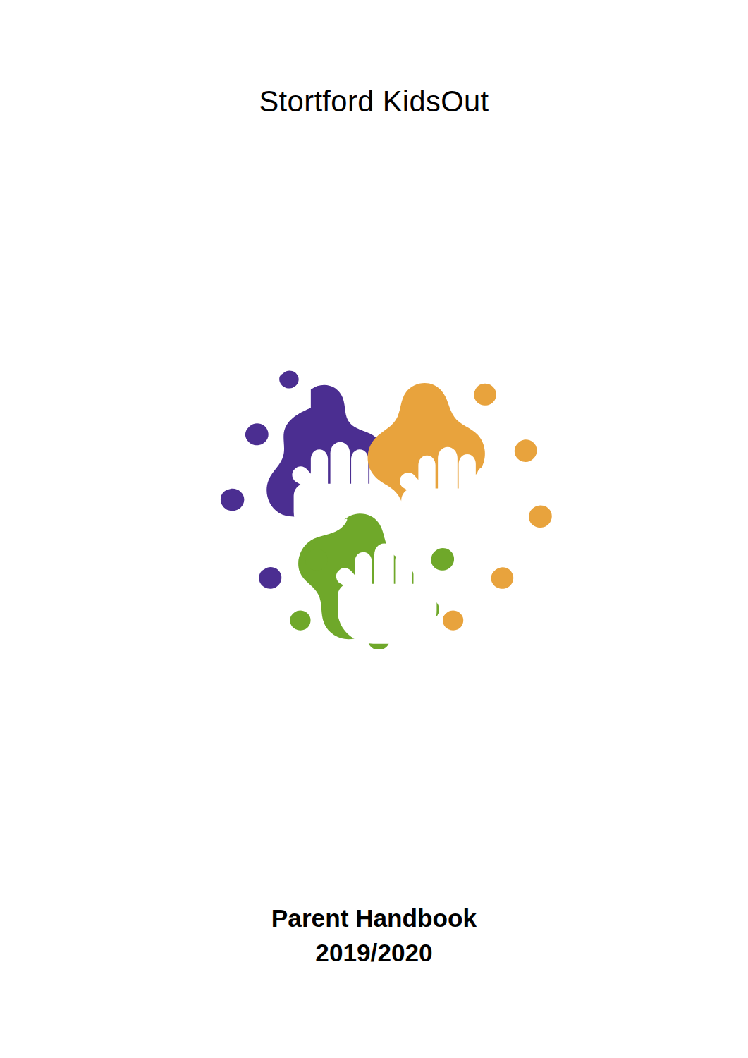Stortford KidsOut
Stortford KidsOut logo Three overlapping paint splats in purple, orange and green, each containing a white handprint.
Parent Handbook
2019/2020